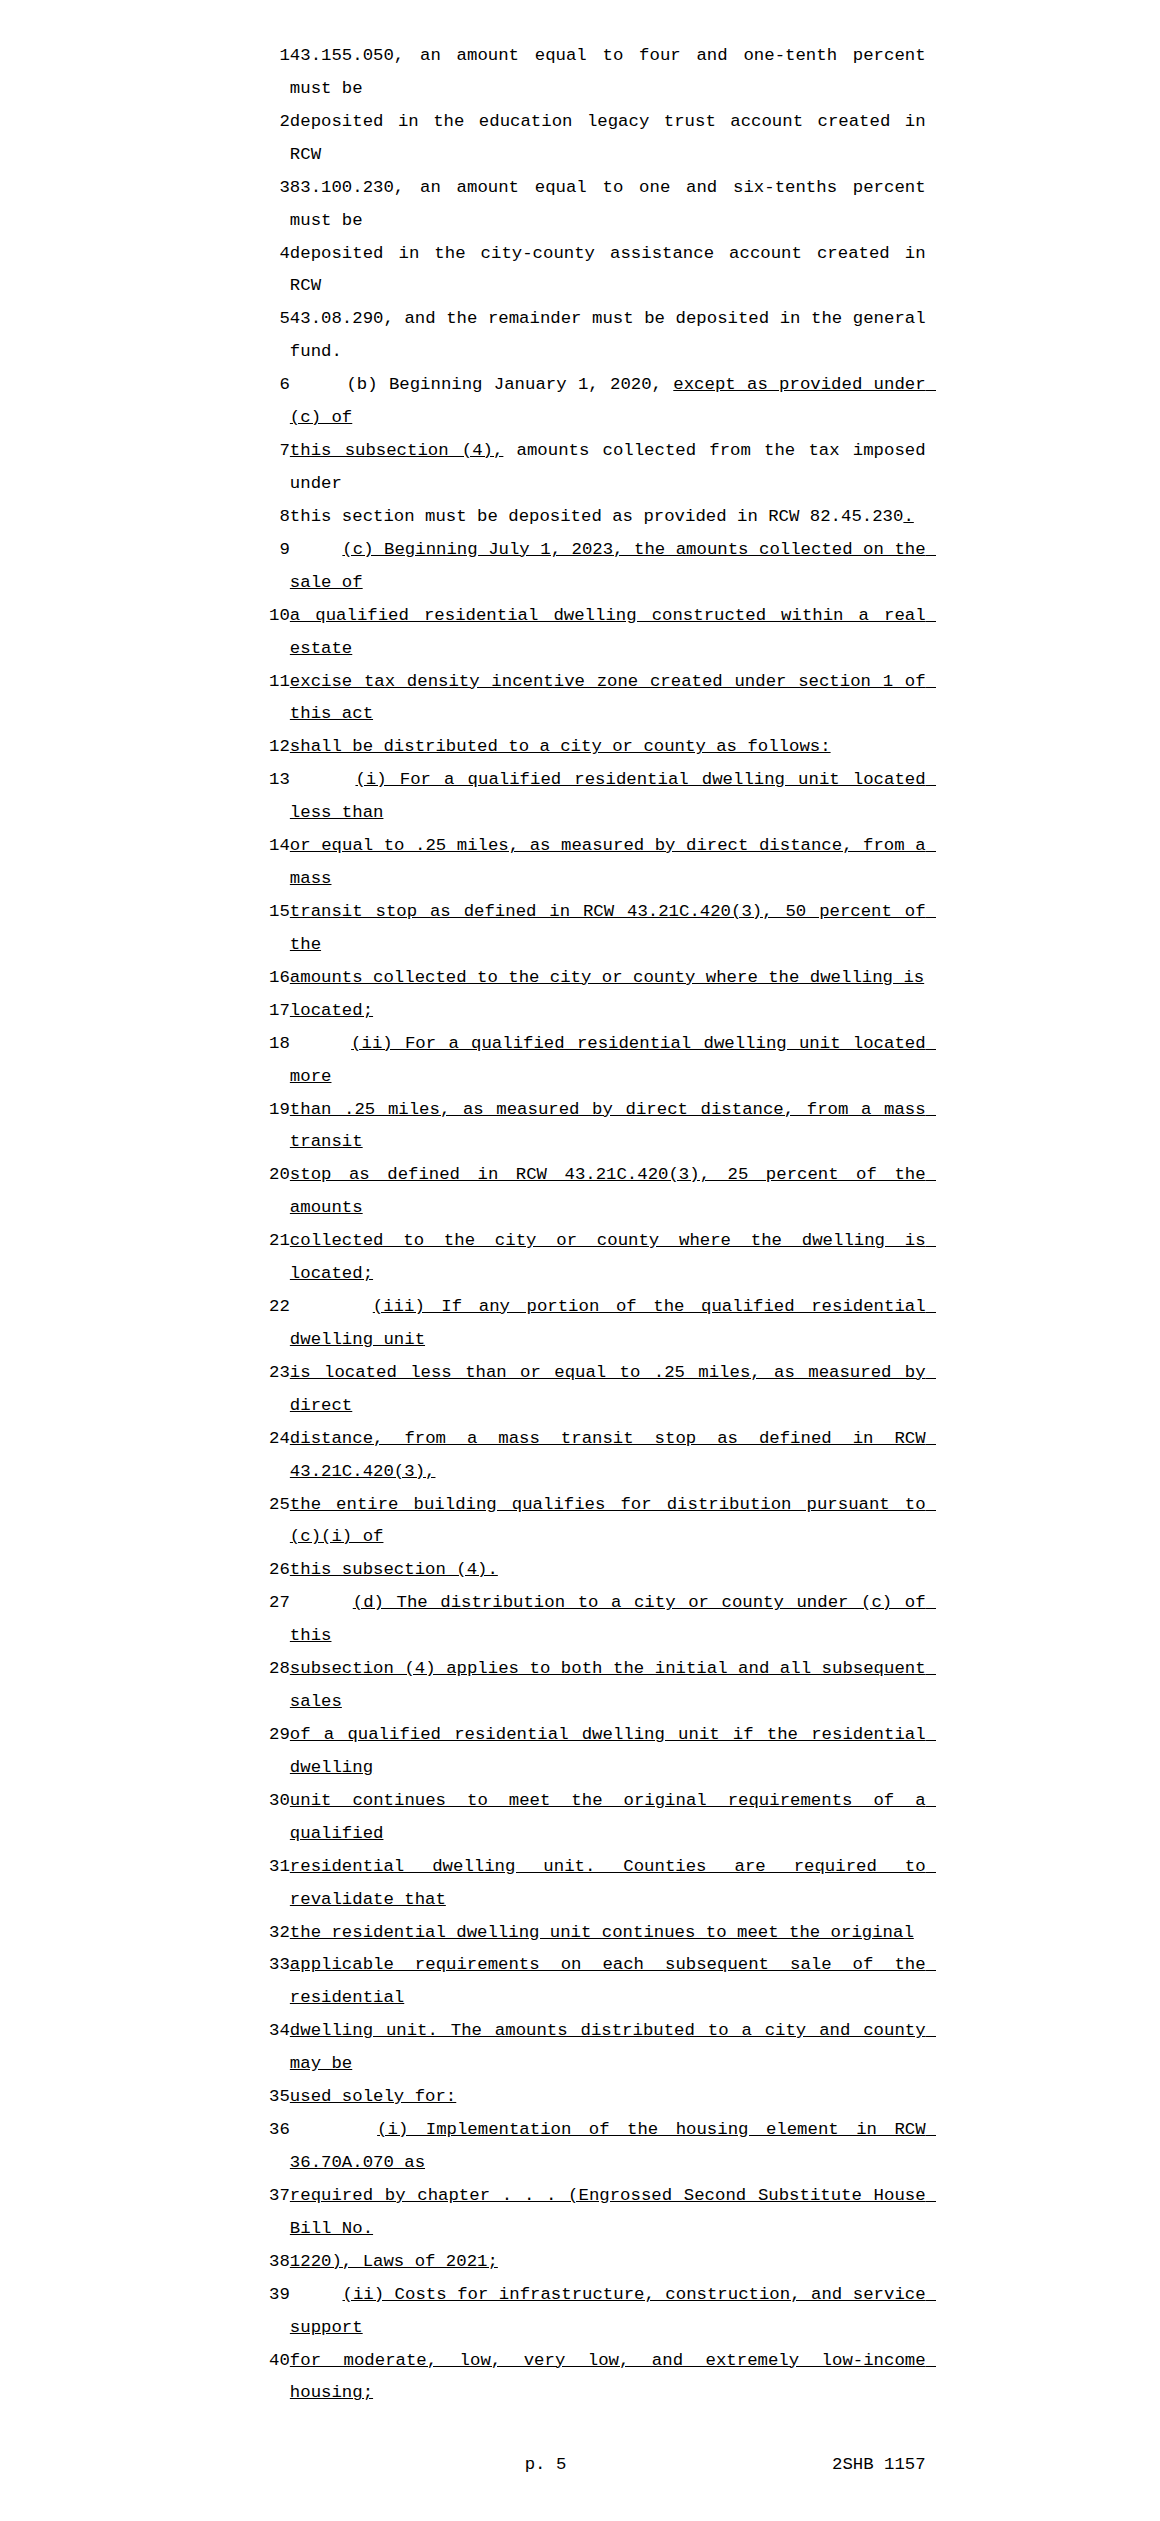| 1 | 43.155.050, an amount equal to four and one-tenth percent must be |
| 2 | deposited in the education legacy trust account created in RCW |
| 3 | 83.100.230, an amount equal to one and six-tenths percent must be |
| 4 | deposited in the city-county assistance account created in RCW |
| 5 | 43.08.290, and the remainder must be deposited in the general fund. |
| 6 | (b) Beginning January 1, 2020, except as provided under (c) of |
| 7 | this subsection (4), amounts collected from the tax imposed under |
| 8 | this section must be deposited as provided in RCW 82.45.230 . |
| 9 | (c) Beginning July 1, 2023, the amounts collected on the sale of |
| 10 | a qualified residential dwelling constructed within a real estate |
| 11 | excise tax density incentive zone created under section 1 of this act |
| 12 | shall be distributed to a city or county as follows: |
| 13 | (i) For a qualified residential dwelling unit located less than |
| 14 | or equal to .25 miles, as measured by direct distance, from a mass |
| 15 | transit stop as defined in RCW 43.21C.420(3), 50 percent of the |
| 16 | amounts collected to the city or county where the dwelling is |
| 17 | located; |
| 18 | (ii) For a qualified residential dwelling unit located more |
| 19 | than .25 miles, as measured by direct distance, from a mass transit |
| 20 | stop as defined in RCW 43.21C.420(3), 25 percent of the amounts |
| 21 | collected to the city or county where the dwelling is located; |
| 22 | (iii) If any portion of the qualified residential dwelling unit |
| 23 | is located less than or equal to .25 miles, as measured by direct |
| 24 | distance, from a mass transit stop as defined in RCW 43.21C.420(3), |
| 25 | the entire building qualifies for distribution pursuant to (c)(i) of |
| 26 | this subsection (4). |
| 27 | (d) The distribution to a city or county under (c) of this |
| 28 | subsection (4) applies to both the initial and all subsequent sales |
| 29 | of a qualified residential dwelling unit if the residential dwelling |
| 30 | unit continues to meet the original requirements of a qualified |
| 31 | residential dwelling unit. Counties are required to revalidate that |
| 32 | the residential dwelling unit continues to meet the original |
| 33 | applicable requirements on each subsequent sale of the residential |
| 34 | dwelling unit. The amounts distributed to a city and county may be |
| 35 | used solely for: |
| 36 | (i) Implementation of the housing element in RCW 36.70A.070 as |
| 37 | required by chapter . . . (Engrossed Second Substitute House Bill No. |
| 38 | 1220), Laws of 2021; |
| 39 | (ii) Costs for infrastructure, construction, and service support |
| 40 | for moderate, low, very low, and extremely low-income housing; |
p. 5 2SHB 1157